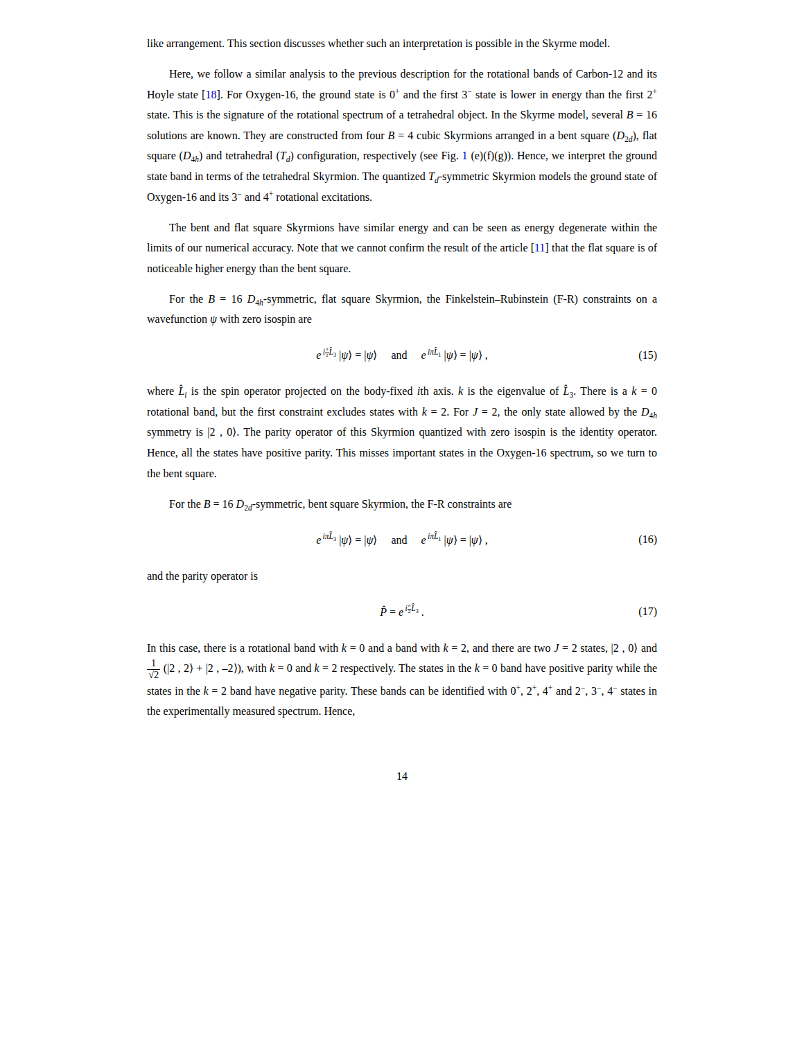like arrangement. This section discusses whether such an interpretation is possible in the Skyrme model.
Here, we follow a similar analysis to the previous description for the rotational bands of Carbon-12 and its Hoyle state [18]. For Oxygen-16, the ground state is 0+ and the first 3− state is lower in energy than the first 2+ state. This is the signature of the rotational spectrum of a tetrahedral object. In the Skyrme model, several B = 16 solutions are known. They are constructed from four B = 4 cubic Skyrmions arranged in a bent square (D2d), flat square (D4h) and tetrahedral (Td) configuration, respectively (see Fig. 1 (e)(f)(g)). Hence, we interpret the ground state band in terms of the tetrahedral Skyrmion. The quantized Td-symmetric Skyrmion models the ground state of Oxygen-16 and its 3− and 4+ rotational excitations.
The bent and flat square Skyrmions have similar energy and can be seen as energy degenerate within the limits of our numerical accuracy. Note that we cannot confirm the result of the article [11] that the flat square is of noticeable higher energy than the bent square.
For the B = 16 D4h-symmetric, flat square Skyrmion, the Finkelstein–Rubinstein (F-R) constraints on a wavefunction ψ with zero isospin are
e iπ 2 L̂3 |ψ⟩ = |ψ⟩ and e iπL̂1 |ψ⟩ = |ψ⟩ , (15)
where L̂i is the spin operator projected on the body-fixed ith axis. k is the eigenvalue of L̂3. There is a k = 0 rotational band, but the first constraint excludes states with k = 2. For J = 2, the only state allowed by the D4h symmetry is |2 , 0⟩. The parity operator of this Skyrmion quantized with zero isospin is the identity operator. Hence, all the states have positive parity. This misses important states in the Oxygen-16 spectrum, so we turn to the bent square.
For the B = 16 D2d-symmetric, bent square Skyrmion, the F-R constraints are
e iπL̂3 |ψ⟩ = |ψ⟩ and e iπL̂1 |ψ⟩ = |ψ⟩ , (16)
and the parity operator is
P̂ = e iπ 2 L̂3 . (17)
In this case, there is a rotational band with k = 0 and a band with k = 2, and there are two J = 2 states, |2 , 0⟩ and 1√2 (|2 , 2⟩ + |2 , –2⟩), with k = 0 and k = 2 respectively. The states in the k = 0 band have positive parity while the states in the k = 2 band have negative parity. These bands can be identified with 0+, 2+, 4+ and 2−, 3−, 4− states in the experimentally measured spectrum. Hence,
14